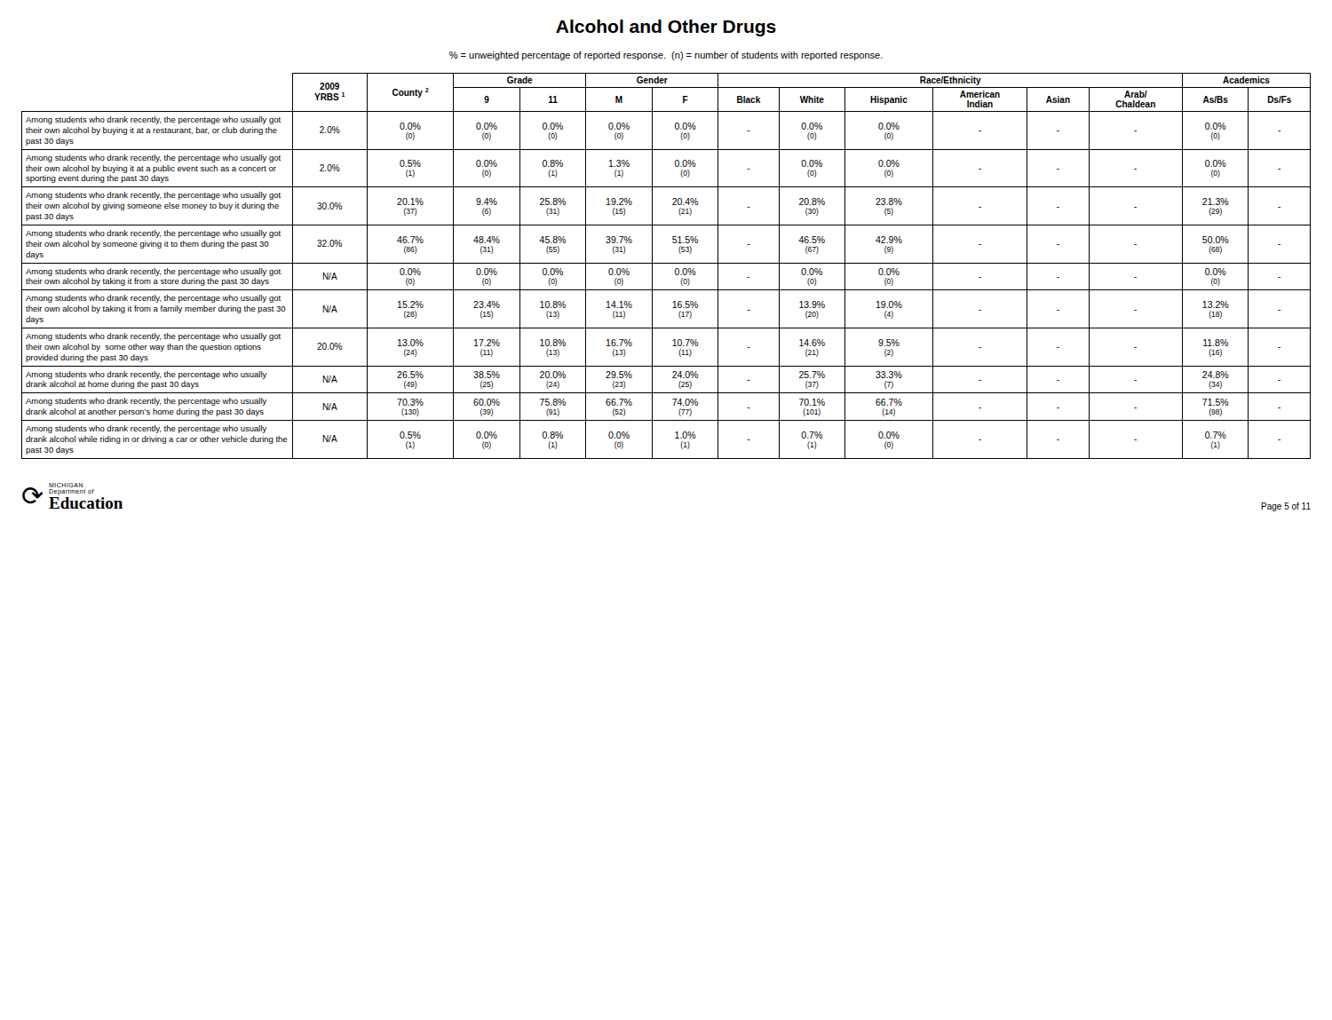Alcohol and Other Drugs
% = unweighted percentage of reported response. (n) = number of students with reported response.
| | 2009 YRBS 1 | County 2 | Grade | Gender | Race/Ethnicity | Academics |
| --- | --- | --- | --- | --- | --- | --- |
| 9 | 11 | M | F | Black | White | Hispanic | American Indian | Asian | Arab/ Chaldean | As/Bs | Ds/Fs |
| Among students who drank recently, the percentage who usually got their own alcohol by buying it at a restaurant, bar, or club during the past 30 days | 2.0% | 0.0% (0) | 0.0% (0) | 0.0% (0) | 0.0% (0) | 0.0% (0) | - | 0.0% (0) | 0.0% (0) | - | - | - | 0.0% (0) | - |
| Among students who drank recently, the percentage who usually got their own alcohol by buying it at a public event such as a concert or sporting event during the past 30 days | 2.0% | 0.5% (1) | 0.0% (0) | 0.8% (1) | 1.3% (1) | 0.0% (0) | - | 0.0% (0) | 0.0% (0) | - | - | - | 0.0% (0) | - |
| Among students who drank recently, the percentage who usually got their own alcohol by giving someone else money to buy it during the past 30 days | 30.0% | 20.1% (37) | 9.4% (6) | 25.8% (31) | 19.2% (15) | 20.4% (21) | - | 20.8% (30) | 23.8% (5) | - | - | - | 21.3% (29) | - |
| Among students who drank recently, the percentage who usually got their own alcohol by someone giving it to them during the past 30 days | 32.0% | 46.7% (86) | 48.4% (31) | 45.8% (55) | 39.7% (31) | 51.5% (53) | - | 46.5% (67) | 42.9% (9) | - | - | - | 50.0% (68) | - |
| Among students who drank recently, the percentage who usually got their own alcohol by taking it from a store during the past 30 days | N/A | 0.0% (0) | 0.0% (0) | 0.0% (0) | 0.0% (0) | 0.0% (0) | - | 0.0% (0) | 0.0% (0) | - | - | - | 0.0% (0) | - |
| Among students who drank recently, the percentage who usually got their own alcohol by taking it from a family member during the past 30 days | N/A | 15.2% (28) | 23.4% (15) | 10.8% (13) | 14.1% (11) | 16.5% (17) | - | 13.9% (20) | 19.0% (4) | - | - | - | 13.2% (18) | - |
| Among students who drank recently, the percentage who usually got their own alcohol by some other way than the question options provided during the past 30 days | 20.0% | 13.0% (24) | 17.2% (11) | 10.8% (13) | 16.7% (13) | 10.7% (11) | - | 14.6% (21) | 9.5% (2) | - | - | - | 11.8% (16) | - |
| Among students who drank recently, the percentage who usually drank alcohol at home during the past 30 days | N/A | 26.5% (49) | 38.5% (25) | 20.0% (24) | 29.5% (23) | 24.0% (25) | - | 25.7% (37) | 33.3% (7) | - | - | - | 24.8% (34) | - |
| Among students who drank recently, the percentage who usually drank alcohol at another person’s home during the past 30 days | N/A | 70.3% (130) | 60.0% (39) | 75.8% (91) | 66.7% (52) | 74.0% (77) | - | 70.1% (101) | 66.7% (14) | - | - | - | 71.5% (98) | - |
| Among students who drank recently, the percentage who usually drank alcohol while riding in or driving a car or other vehicle during the past 30 days | N/A | 0.5% (1) | 0.0% (0) | 0.8% (1) | 0.0% (0) | 1.0% (1) | - | 0.7% (1) | 0.0% (0) | - | - | - | 0.7% (1) | - |
⟳ MICHIGAN Department of Education
Page 5 of 11